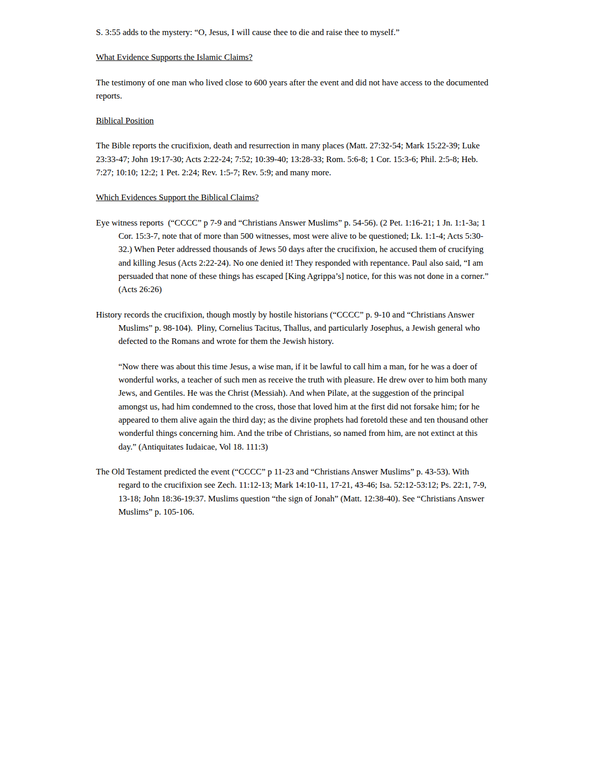S. 3:55 adds to the mystery: “O, Jesus, I will cause thee to die and raise thee to myself.”
What Evidence Supports the Islamic Claims?
The testimony of one man who lived close to 600 years after the event and did not have access to the documented reports.
Biblical Position
The Bible reports the crucifixion, death and resurrection in many places (Matt. 27:32-54; Mark 15:22-39; Luke 23:33-47; John 19:17-30; Acts 2:22-24; 7:52; 10:39-40; 13:28-33; Rom. 5:6-8; 1 Cor. 15:3-6; Phil. 2:5-8; Heb. 7:27; 10:10; 12:2; 1 Pet. 2:24; Rev. 1:5-7; Rev. 5:9; and many more.
Which Evidences Support the Biblical Claims?
Eye witness reports (“CCCC” p 7-9 and “Christians Answer Muslims” p. 54-56). (2 Pet. 1:16-21; 1 Jn. 1:1-3a; 1 Cor. 15:3-7, note that of more than 500 witnesses, most were alive to be questioned; Lk. 1:1-4; Acts 5:30-32.) When Peter addressed thousands of Jews 50 days after the crucifixion, he accused them of crucifying and killing Jesus (Acts 2:22-24). No one denied it! They responded with repentance. Paul also said, “I am persuaded that none of these things has escaped [King Agrippa’s] notice, for this was not done in a corner.” (Acts 26:26)
History records the crucifixion, though mostly by hostile historians (“CCCC” p. 9-10 and “Christians Answer Muslims” p. 98-104). Pliny, Cornelius Tacitus, Thallus, and particularly Josephus, a Jewish general who defected to the Romans and wrote for them the Jewish history.
“Now there was about this time Jesus, a wise man, if it be lawful to call him a man, for he was a doer of wonderful works, a teacher of such men as receive the truth with pleasure. He drew over to him both many Jews, and Gentiles. He was the Christ (Messiah). And when Pilate, at the suggestion of the principal amongst us, had him condemned to the cross, those that loved him at the first did not forsake him; for he appeared to them alive again the third day; as the divine prophets had foretold these and ten thousand other wonderful things concerning him. And the tribe of Christians, so named from him, are not extinct at this day.” (Antiquitates Iudaicae, Vol 18. 111:3)
The Old Testament predicted the event (“CCCC” p 11-23 and “Christians Answer Muslims” p. 43-53). With regard to the crucifixion see Zech. 11:12-13; Mark 14:10-11, 17-21, 43-46; Isa. 52:12-53:12; Ps. 22:1, 7-9, 13-18; John 18:36-19:37. Muslims question “the sign of Jonah” (Matt. 12:38-40). See “Christians Answer Muslims” p. 105-106.